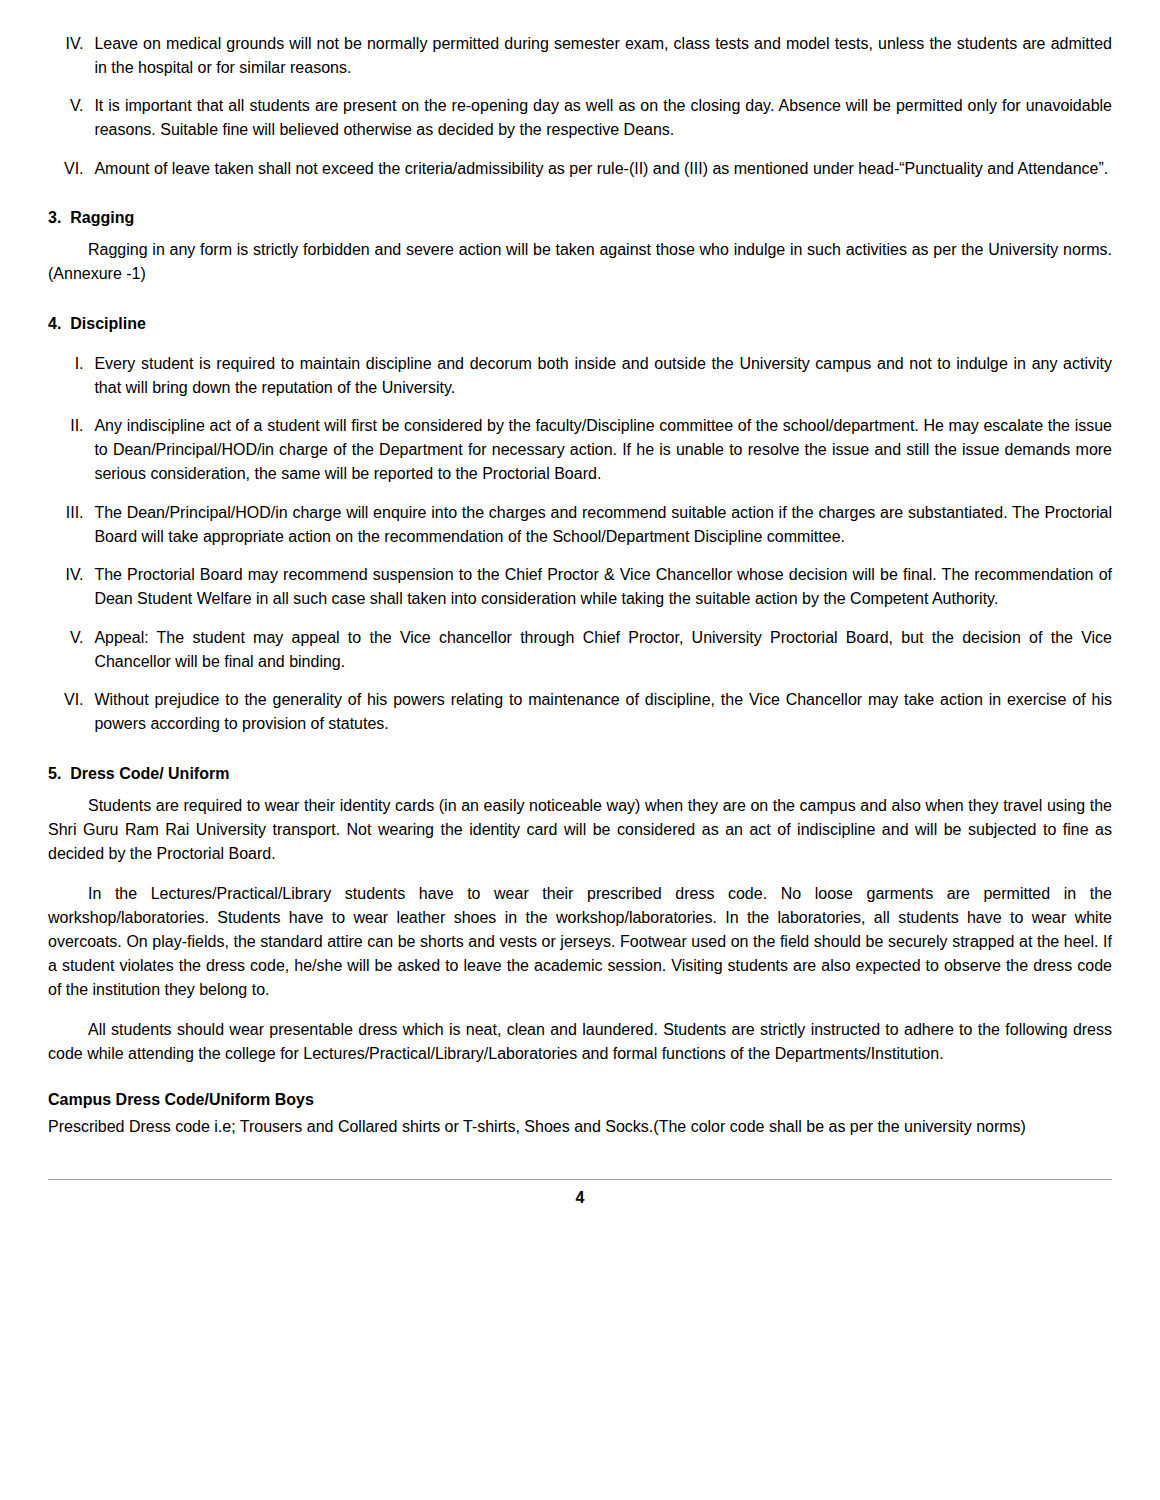Leave on medical grounds will not be normally permitted during semester exam, class tests and model tests, unless the students are admitted in the hospital or for similar reasons.
It is important that all students are present on the re-opening day as well as on the closing day. Absence will be permitted only for unavoidable reasons. Suitable fine will believed otherwise as decided by the respective Deans.
Amount of leave taken shall not exceed the criteria/admissibility as per rule-(II) and (III) as mentioned under head-“Punctuality and Attendance”.
3. Ragging
Ragging in any form is strictly forbidden and severe action will be taken against those who indulge in such activities as per the University norms. (Annexure -1)
4. Discipline
Every student is required to maintain discipline and decorum both inside and outside the University campus and not to indulge in any activity that will bring down the reputation of the University.
Any indiscipline act of a student will first be considered by the faculty/Discipline committee of the school/department. He may escalate the issue to Dean/Principal/HOD/in charge of the Department for necessary action. If he is unable to resolve the issue and still the issue demands more serious consideration, the same will be reported to the Proctorial Board.
The Dean/Principal/HOD/in charge will enquire into the charges and recommend suitable action if the charges are substantiated. The Proctorial Board will take appropriate action on the recommendation of the School/Department Discipline committee.
The Proctorial Board may recommend suspension to the Chief Proctor & Vice Chancellor whose decision will be final. The recommendation of Dean Student Welfare in all such case shall taken into consideration while taking the suitable action by the Competent Authority.
Appeal: The student may appeal to the Vice chancellor through Chief Proctor, University Proctorial Board, but the decision of the Vice Chancellor will be final and binding.
Without prejudice to the generality of his powers relating to maintenance of discipline, the Vice Chancellor may take action in exercise of his powers according to provision of statutes.
5. Dress Code/ Uniform
Students are required to wear their identity cards (in an easily noticeable way) when they are on the campus and also when they travel using the Shri Guru Ram Rai University transport. Not wearing the identity card will be considered as an act of indiscipline and will be subjected to fine as decided by the Proctorial Board.
In the Lectures/Practical/Library students have to wear their prescribed dress code. No loose garments are permitted in the workshop/laboratories. Students have to wear leather shoes in the workshop/laboratories. In the laboratories, all students have to wear white overcoats. On play-fields, the standard attire can be shorts and vests or jerseys. Footwear used on the field should be securely strapped at the heel. If a student violates the dress code, he/she will be asked to leave the academic session. Visiting students are also expected to observe the dress code of the institution they belong to.
All students should wear presentable dress which is neat, clean and laundered. Students are strictly instructed to adhere to the following dress code while attending the college for Lectures/Practical/Library/Laboratories and formal functions of the Departments/Institution.
Campus Dress Code/Uniform Boys
Prescribed Dress code i.e; Trousers and Collared shirts or T-shirts, Shoes and Socks.(The color code shall be as per the university norms)
4